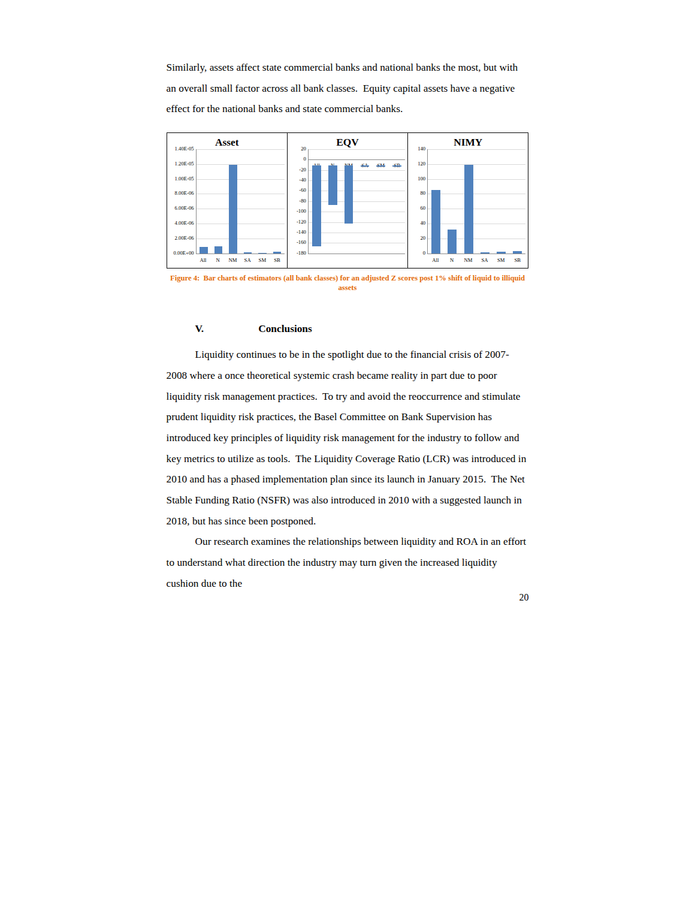Similarly, assets affect state commercial banks and national banks the most, but with an overall small factor across all bank classes. Equity capital assets have a negative effect for the national banks and state commercial banks.
Asset
1.40E-05 1.20E-05 1.00E-05 8.00E-06 6.00E-06 4.00E-06 2.00E-06 0.00E+00
All NNM SA SM SB
EQV
20 0 -20 -40 -60 -80 -100 -120 -140 -160 -180
All NNM SA SM SB
NIMY
140 120 100 80 60 40 20 0
All NNM SA SM SB
Figure 4: Bar charts of estimators (all bank classes) for an adjusted Z scores post 1% shift of liquid to illiquid assets
V. Conclusions
Liquidity continues to be in the spotlight due to the financial crisis of 2007-2008 where a once theoretical systemic crash became reality in part due to poor liquidity risk management practices. To try and avoid the reoccurrence and stimulate prudent liquidity risk practices, the Basel Committee on Bank Supervision has introduced key principles of liquidity risk management for the industry to follow and key metrics to utilize as tools. The Liquidity Coverage Ratio (LCR) was introduced in 2010 and has a phased implementation plan since its launch in January 2015. The Net Stable Funding Ratio (NSFR) was also introduced in 2010 with a suggested launch in 2018, but has since been postponed.
Our research examines the relationships between liquidity and ROA in an effort to understand what direction the industry may turn given the increased liquidity cushion due to the
20